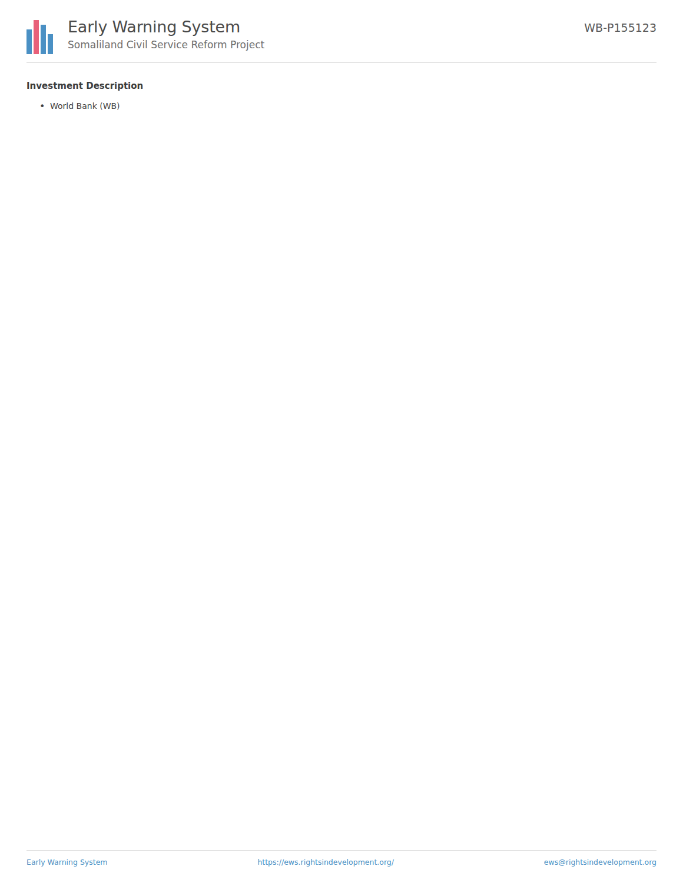Early Warning System
Somaliland Civil Service Reform Project
WB-P155123
Investment Description
World Bank (WB)
Early Warning System
https://ews.rightsindevelopment.org/
ews@rightsindevelopment.org